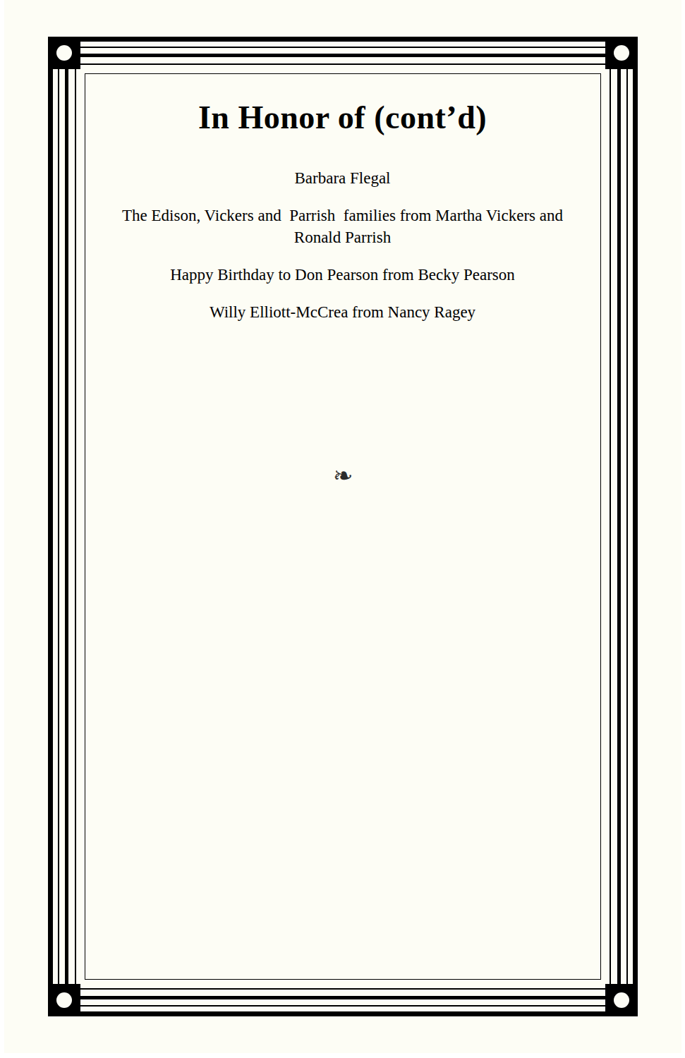In Honor of (cont’d)
Barbara Flegal
The Edison, Vickers and Parrish families from Martha Vickers and Ronald Parrish
Happy Birthday to Don Pearson from Becky Pearson
Willy Elliott-McCrea from Nancy Ragey
❧